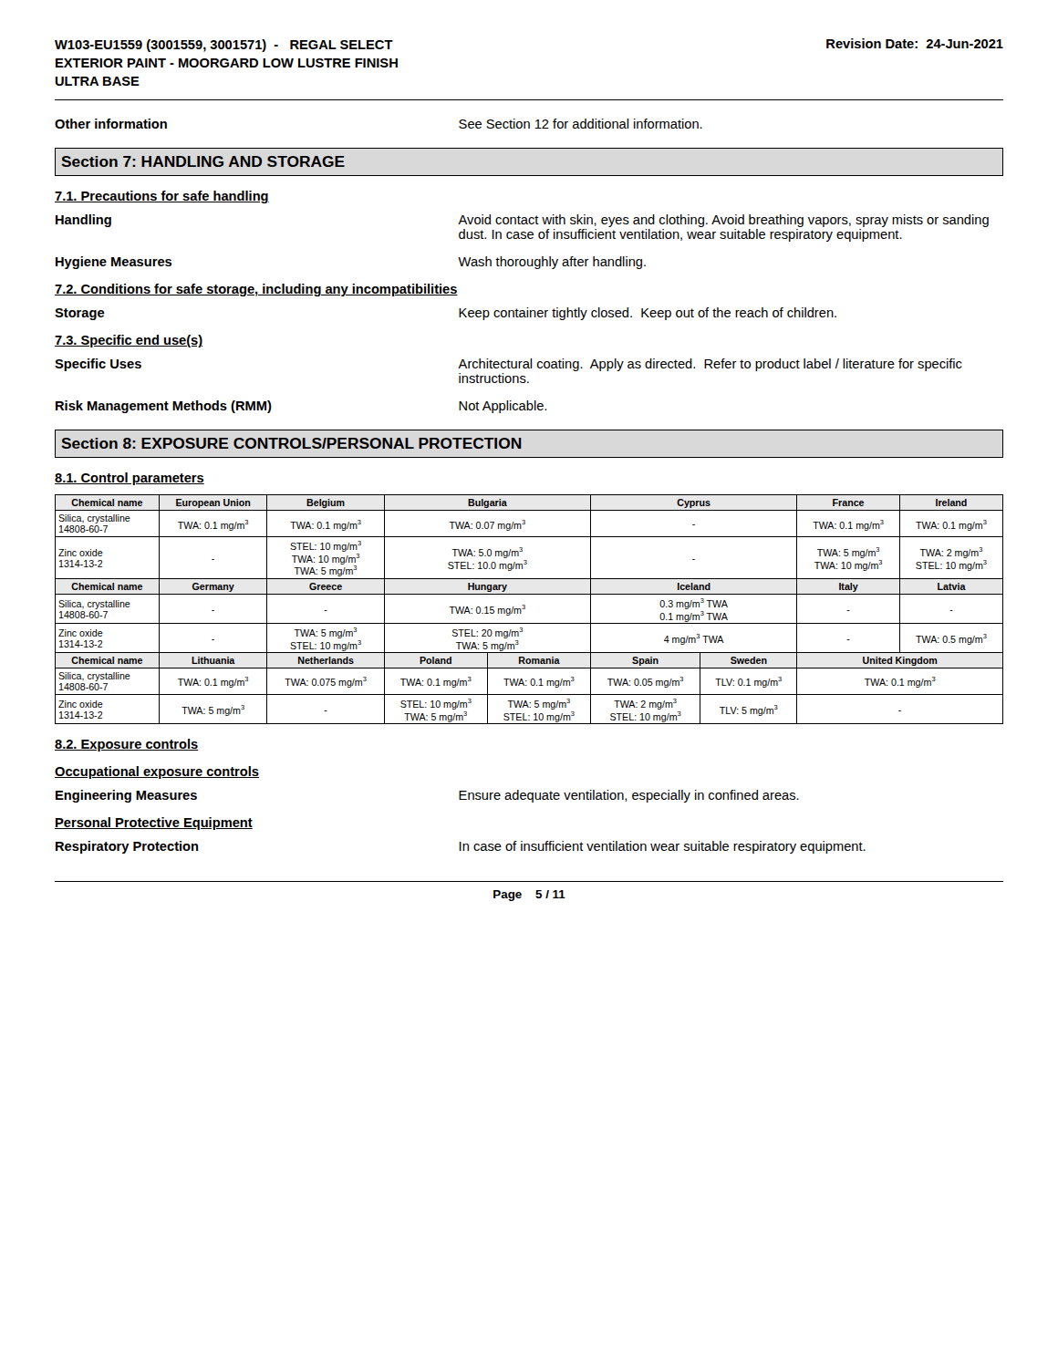W103-EU1559 (3001559, 3001571) - REGAL SELECT
EXTERIOR PAINT - MOORGARD LOW LUSTRE FINISH
ULTRA BASE
Revision Date: 24-Jun-2021
Other information
See Section 12 for additional information.
Section 7: HANDLING AND STORAGE
7.1. Precautions for safe handling
Handling
Avoid contact with skin, eyes and clothing. Avoid breathing vapors, spray mists or sanding dust. In case of insufficient ventilation, wear suitable respiratory equipment.
Hygiene Measures
Wash thoroughly after handling.
7.2. Conditions for safe storage, including any incompatibilities
Storage
Keep container tightly closed. Keep out of the reach of children.
7.3. Specific end use(s)
Specific Uses
Architectural coating. Apply as directed. Refer to product label / literature for specific instructions.
Risk Management Methods (RMM)
Not Applicable.
Section 8: EXPOSURE CONTROLS/PERSONAL PROTECTION
8.1. Control parameters
| Chemical name | European Union | Belgium | Bulgaria | Cyprus | France | Ireland |
| --- | --- | --- | --- | --- | --- | --- |
| Silica, crystalline 14808-60-7 | TWA: 0.1 mg/m 3 | TWA: 0.1 mg/m 3 | TWA: 0.07 mg/m 3 | - | TWA: 0.1 mg/m 3 | TWA: 0.1 mg/m 3 |
| Zinc oxide 1314-13-2 | - | STEL: 10 mg/m 3 TWA: 10 mg/m 3 TWA: 5 mg/m 3 | TWA: 5.0 mg/m 3 STEL: 10.0 mg/m 3 | - | TWA: 5 mg/m 3 TWA: 10 mg/m 3 | TWA: 2 mg/m 3 STEL: 10 mg/m 3 |
| Chemical name | Germany | Greece | Hungary | Iceland | Italy | Latvia |
| Silica, crystalline 14808-60-7 | - | - | TWA: 0.15 mg/m 3 | 0.3 mg/m 3 TWA 0.1 mg/m 3 TWA | - | - |
| Zinc oxide 1314-13-2 | - | TWA: 5 mg/m 3 STEL: 10 mg/m 3 | STEL: 20 mg/m 3 TWA: 5 mg/m 3 | 4 mg/m 3 TWA | - | TWA: 0.5 mg/m 3 |
| Chemical name | Lithuania | Netherlands | Poland | Romania | Spain | Sweden | United Kingdom |
| Silica, crystalline 14808-60-7 | TWA: 0.1 mg/m 3 | TWA: 0.075 mg/m 3 | TWA: 0.1 mg/m 3 | TWA: 0.1 mg/m 3 | TWA: 0.05 mg/m 3 | TLV: 0.1 mg/m 3 | TWA: 0.1 mg/m 3 |
| Zinc oxide 1314-13-2 | TWA: 5 mg/m 3 | - | STEL: 10 mg/m 3 TWA: 5 mg/m 3 | TWA: 5 mg/m 3 STEL: 10 mg/m 3 | TWA: 2 mg/m 3 STEL: 10 mg/m 3 | TLV: 5 mg/m 3 | - |
8.2. Exposure controls
Occupational exposure controls
Engineering Measures
Ensure adequate ventilation, especially in confined areas.
Personal Protective Equipment
Respiratory Protection
In case of insufficient ventilation wear suitable respiratory equipment.
Page 5 / 11